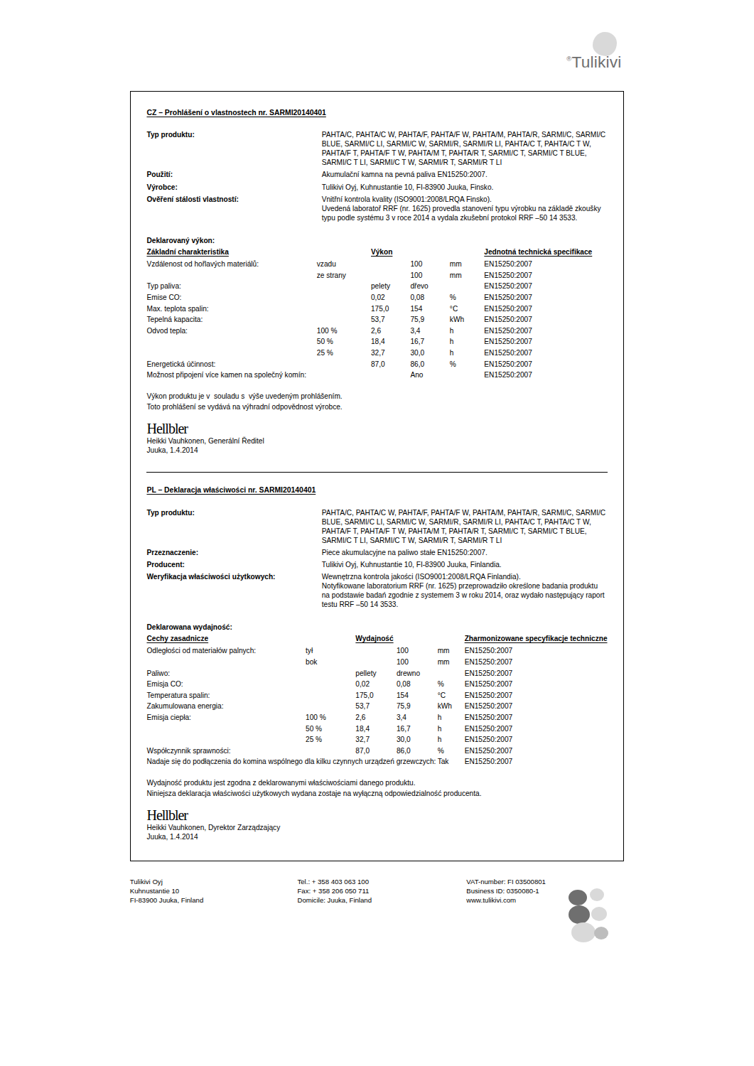®Tulikivi
CZ – Prohlášení o vlastnostech nr. SARMI20140401
| Typ produktu: | PAHTA/C, PAHTA/C W, PAHTA/F, PAHTA/F W, PAHTA/M, PAHTA/R, SARMI/C, SARMI/C BLUE, SARMI/C LI, SARMI/C W, SARMI/R, SARMI/R LI, PAHTA/C T, PAHTA/C T W, PAHTA/F T, PAHTA/F T W, PAHTA/M T, PAHTA/R T, SARMI/C T, SARMI/C T BLUE, SARMI/C T LI, SARMI/C T W, SARMI/R T, SARMI/R T LI |
| Použití: | Akumulační kamna na pevná paliva EN15250:2007. |
| Výrobce: | Tulikivi Oyj, Kuhnustantie 10, FI-83900 Juuka, Finsko. |
| Ověření stálosti vlastností: | Vnitřní kontrola kvality (ISO9001:2008/LRQA Finsko). Uvedená laboratoř RRF (nr. 1625) provedla stanovení typu výrobku na základě zkoušky typu podle systému 3 v roce 2014 a vydala zkušební protokol RRF –50 14 3533. |
Deklarovaný výkon:
| Základní charakteristika | | Výkon | | Jednotná technická specifikace |
| --- | --- | --- | --- | --- |
| Vzdálenost od hořlavých materiálů: | vzadu | | 100 | mm | EN15250:2007 |
| | ze strany | | 100 | mm | EN15250:2007 |
| Typ paliva: | | pelety | dřevo | | EN15250:2007 |
| Emise CO: | | 0,02 | 0,08 | % | EN15250:2007 |
| Max. teplota spalin: | | 175,0 | 154 | °C | EN15250:2007 |
| Tepelná kapacita: | | 53,7 | 75,9 | kWh | EN15250:2007 |
| Odvod tepla: | 100 % | 2,6 | 3,4 | h | EN15250:2007 |
| | 50 % | 18,4 | 16,7 | h | EN15250:2007 |
| | 25 % | 32,7 | 30,0 | h | EN15250:2007 |
| Energetická účinnost: | | 87,0 | 86,0 | % | EN15250:2007 |
| Možnost připojení více kamen na společný komín: | | | Ano | | EN15250:2007 |
Výkon produktu je v souladu s výše uvedeným prohlášením.
Toto prohlášení se vydává na výhradní odpovědnost výrobce.
Hellbler
Heikki Vauhkonen, Generální Ředitel
Juuka, 1.4.2014
PL – Deklaracja właściwości nr. SARMI20140401
| Typ produktu: | PAHTA/C, PAHTA/C W, PAHTA/F, PAHTA/F W, PAHTA/M, PAHTA/R, SARMI/C, SARMI/C BLUE, SARMI/C LI, SARMI/C W, SARMI/R, SARMI/R LI, PAHTA/C T, PAHTA/C T W, PAHTA/F T, PAHTA/F T W, PAHTA/M T, PAHTA/R T, SARMI/C T, SARMI/C T BLUE, SARMI/C T LI, SARMI/C T W, SARMI/R T, SARMI/R T LI |
| Przeznaczenie: | Piece akumulacyjne na paliwo stałe EN15250:2007. |
| Producent: | Tulikivi Oyj, Kuhnustantie 10, FI-83900 Juuka, Finlandia. |
| Weryfikacja właściwości użytkowych: | Wewnętrzna kontrola jakości (ISO9001:2008/LRQA Finlandia). Notyfikowane laboratorium RRF (nr. 1625) przeprowadziło określone badania produktu na podstawie badań zgodnie z systemem 3 w roku 2014, oraz wydało następujący raport testu RRF –50 14 3533. |
Deklarowana wydajność:
| Cechy zasadnicze | | Wydajność | | Zharmonizowane specyfikacje techniczne |
| --- | --- | --- | --- | --- |
| Odległości od materiałów palnych: | tył | | 100 | mm | EN15250:2007 |
| | bok | | 100 | mm | EN15250:2007 |
| Paliwo: | | pellety | drewno | | EN15250:2007 |
| Emisja CO: | | 0,02 | 0,08 | % | EN15250:2007 |
| Temperatura spalin: | | 175,0 | 154 | °C | EN15250:2007 |
| Zakumulowana energia: | | 53,7 | 75,9 | kWh | EN15250:2007 |
| Emisja ciepła: | 100 % | 2,6 | 3,4 | h | EN15250:2007 |
| | 50 % | 18,4 | 16,7 | h | EN15250:2007 |
| | 25 % | 32,7 | 30,0 | h | EN15250:2007 |
| Współczynnik sprawności: | | 87,0 | 86,0 | % | EN15250:2007 |
| Nadaje się do podłączenia do komina wspólnego dla kilku czynnych urządzeń grzewczych: | Tak | EN15250:2007 |
Wydajność produktu jest zgodna z deklarowanymi właściwościami danego produktu.
Niniejsza deklaracja właściwości użytkowych wydana zostaje na wyłączną odpowiedzialność producenta.
Hellbler
Heikki Vauhkonen, Dyrektor Zarządzający
Juuka, 1.4.2014
| Tulikivi Oyj | Tel.: + 358 403 063 100 | VAT-number: FI 03500801 |
| Kuhnustantie 10 | Fax: + 358 206 050 711 | Business ID: 0350080-1 |
| FI-83900 Juuka, Finland | Domicile: Juuka, Finland | www.tulikivi.com |